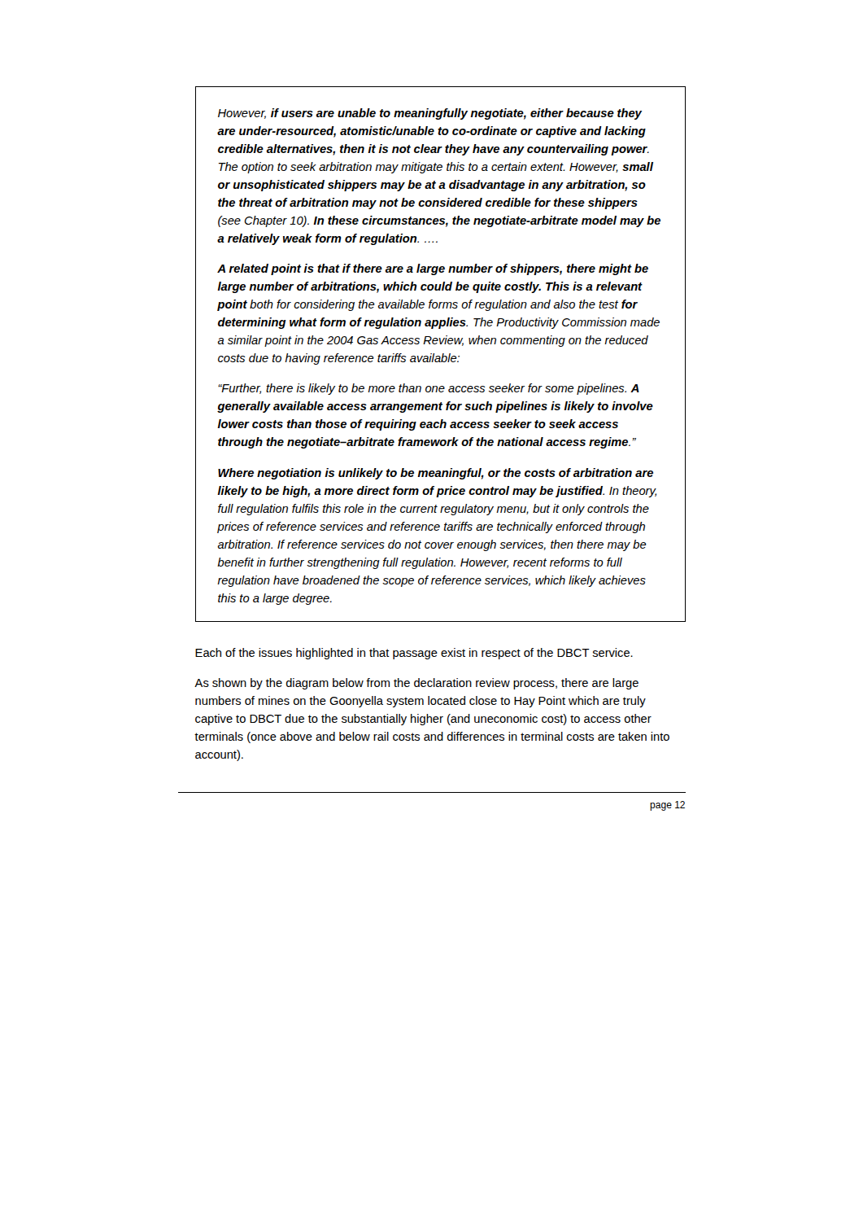However, if users are unable to meaningfully negotiate, either because they are under-resourced, atomistic/unable to co-ordinate or captive and lacking credible alternatives, then it is not clear they have any countervailing power. The option to seek arbitration may mitigate this to a certain extent. However, small or unsophisticated shippers may be at a disadvantage in any arbitration, so the threat of arbitration may not be considered credible for these shippers (see Chapter 10). In these circumstances, the negotiate-arbitrate model may be a relatively weak form of regulation. ….
A related point is that if there are a large number of shippers, there might be large number of arbitrations, which could be quite costly. This is a relevant point both for considering the available forms of regulation and also the test for determining what form of regulation applies. The Productivity Commission made a similar point in the 2004 Gas Access Review, when commenting on the reduced costs due to having reference tariffs available:
“Further, there is likely to be more than one access seeker for some pipelines. A generally available access arrangement for such pipelines is likely to involve lower costs than those of requiring each access seeker to seek access through the negotiate–arbitrate framework of the national access regime.”
Where negotiation is unlikely to be meaningful, or the costs of arbitration are likely to be high, a more direct form of price control may be justified. In theory, full regulation fulfils this role in the current regulatory menu, but it only controls the prices of reference services and reference tariffs are technically enforced through arbitration. If reference services do not cover enough services, then there may be benefit in further strengthening full regulation. However, recent reforms to full regulation have broadened the scope of reference services, which likely achieves this to a large degree.
Each of the issues highlighted in that passage exist in respect of the DBCT service.
As shown by the diagram below from the declaration review process, there are large numbers of mines on the Goonyella system located close to Hay Point which are truly captive to DBCT due to the substantially higher (and uneconomic cost) to access other terminals (once above and below rail costs and differences in terminal costs are taken into account).
page 12